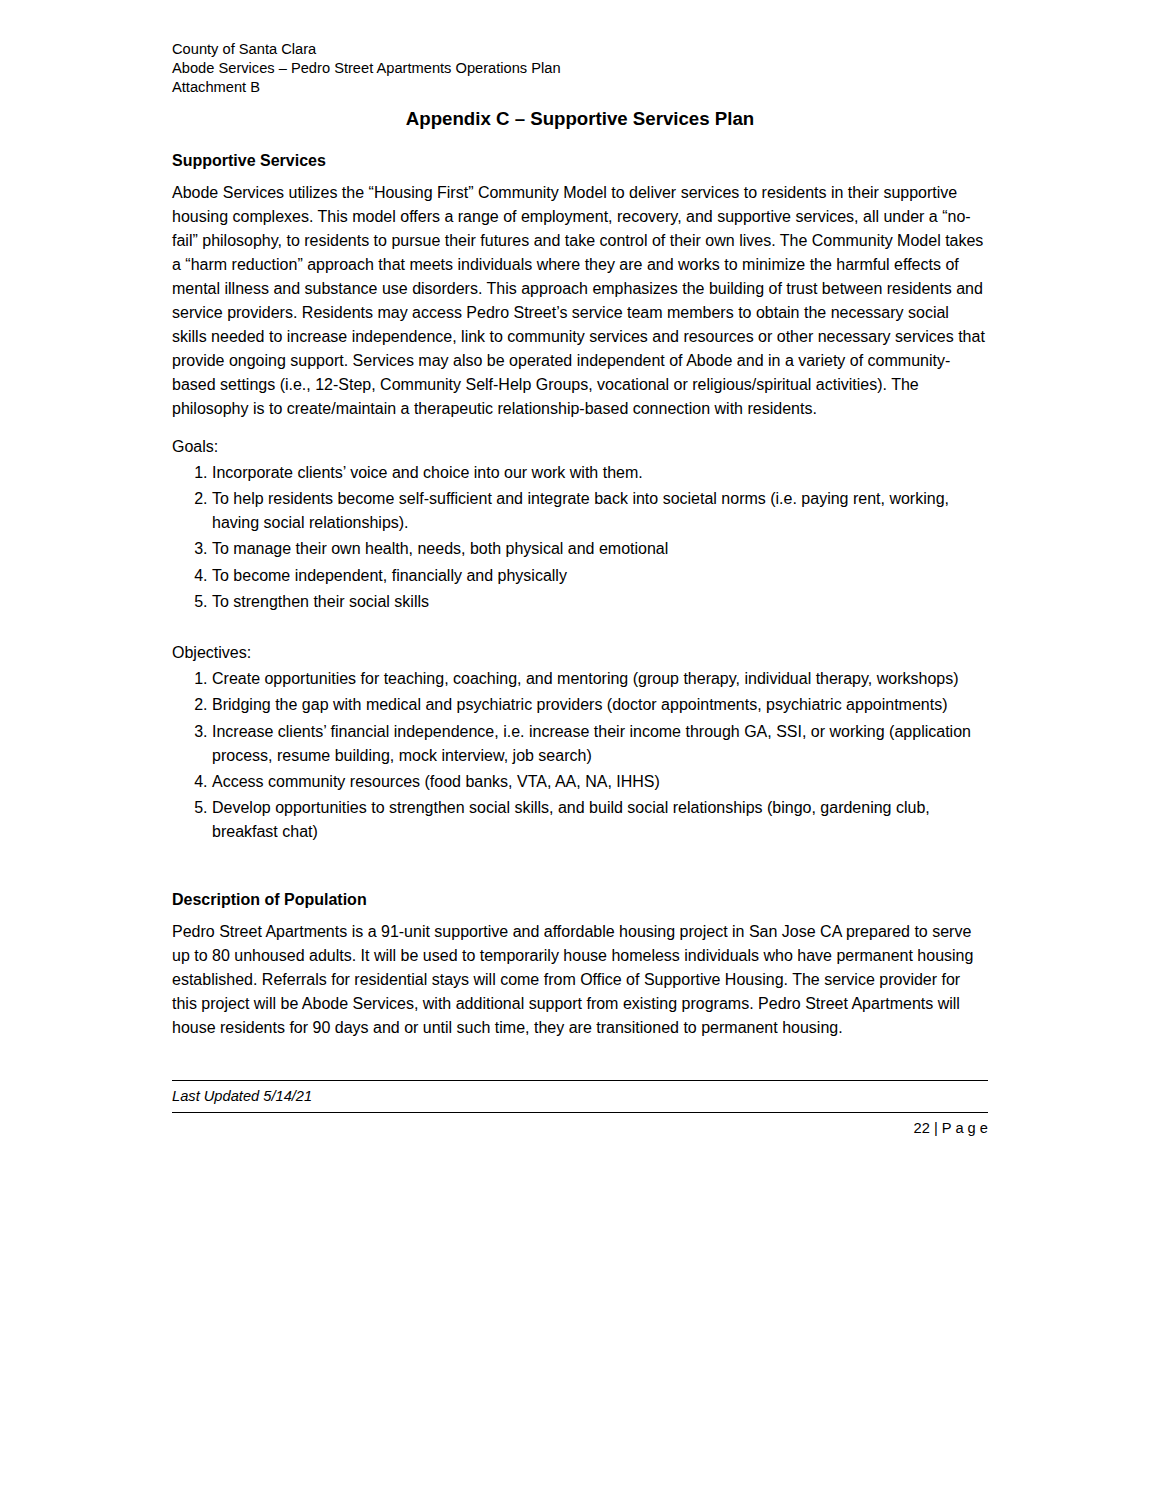County of Santa Clara
Abode Services – Pedro Street Apartments Operations Plan
Attachment B
Appendix C – Supportive Services Plan
Supportive Services
Abode Services utilizes the “Housing First” Community Model to deliver services to residents in their supportive housing complexes. This model offers a range of employment, recovery, and supportive services, all under a “no-fail” philosophy, to residents to pursue their futures and take control of their own lives. The Community Model takes a “harm reduction” approach that meets individuals where they are and works to minimize the harmful effects of mental illness and substance use disorders. This approach emphasizes the building of trust between residents and service providers. Residents may access Pedro Street’s service team members to obtain the necessary social skills needed to increase independence, link to community services and resources or other necessary services that provide ongoing support. Services may also be operated independent of Abode and in a variety of community-based settings (i.e., 12-Step, Community Self-Help Groups, vocational or religious/spiritual activities). The philosophy is to create/maintain a therapeutic relationship-based connection with residents.
Goals:
Incorporate clients’ voice and choice into our work with them.
To help residents become self-sufficient and integrate back into societal norms (i.e. paying rent, working, having social relationships).
To manage their own health, needs, both physical and emotional
To become independent, financially and physically
To strengthen their social skills
Objectives:
Create opportunities for teaching, coaching, and mentoring (group therapy, individual therapy, workshops)
Bridging the gap with medical and psychiatric providers (doctor appointments, psychiatric appointments)
Increase clients’ financial independence, i.e. increase their income through GA, SSI, or working (application process, resume building, mock interview, job search)
Access community resources (food banks, VTA, AA, NA, IHHS)
Develop opportunities to strengthen social skills, and build social relationships (bingo, gardening club, breakfast chat)
Description of Population
Pedro Street Apartments is a 91-unit supportive and affordable housing project in San Jose CA prepared to serve up to 80 unhoused adults. It will be used to temporarily house homeless individuals who have permanent housing established. Referrals for residential stays will come from Office of Supportive Housing. The service provider for this project will be Abode Services, with additional support from existing programs. Pedro Street Apartments will house residents for 90 days and or until such time, they are transitioned to permanent housing.
Last Updated 5/14/21
22 | P a g e